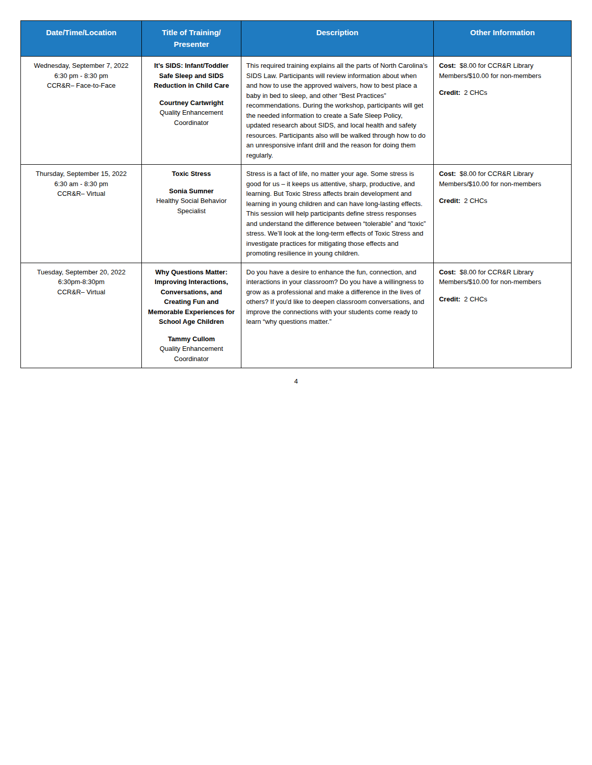| Date/Time/Location | Title of Training/ Presenter | Description | Other Information |
| --- | --- | --- | --- |
| Wednesday, September 7, 2022 6:30 pm - 8:30 pm CCR&R– Face-to-Face | It’s SIDS: Infant/Toddler Safe Sleep and SIDS Reduction in Child Care Courtney Cartwright Quality Enhancement Coordinator | This required training explains all the parts of North Carolina’s SIDS Law. Participants will review information about when and how to use the approved waivers, how to best place a baby in bed to sleep, and other “Best Practices” recommendations. During the workshop, participants will get the needed information to create a Safe Sleep Policy, updated research about SIDS, and local health and safety resources. Participants also will be walked through how to do an unresponsive infant drill and the reason for doing them regularly. | Cost: $8.00 for CCR&R Library Members/$10.00 for non-members Credit: 2 CHCs |
| Thursday, September 15, 2022 6:30 am - 8:30 pm CCR&R– Virtual | Toxic Stress Sonia Sumner Healthy Social Behavior Specialist | Stress is a fact of life, no matter your age. Some stress is good for us – it keeps us attentive, sharp, productive, and learning. But Toxic Stress affects brain development and learning in young children and can have long-lasting effects. This session will help participants define stress responses and understand the difference between “tolerable” and “toxic” stress. We’ll look at the long-term effects of Toxic Stress and investigate practices for mitigating those effects and promoting resilience in young children. | Cost: $8.00 for CCR&R Library Members/$10.00 for non-members Credit: 2 CHCs |
| Tuesday, September 20, 2022 6:30pm-8:30pm CCR&R– Virtual | Why Questions Matter: Improving Interactions, Conversations, and Creating Fun and Memorable Experiences for School Age Children Tammy Cullom Quality Enhancement Coordinator | Do you have a desire to enhance the fun, connection, and interactions in your classroom? Do you have a willingness to grow as a professional and make a difference in the lives of others? If you'd like to deepen classroom conversations, and improve the connections with your students come ready to learn “why questions matter.” | Cost: $8.00 for CCR&R Library Members/$10.00 for non-members Credit: 2 CHCs |
4